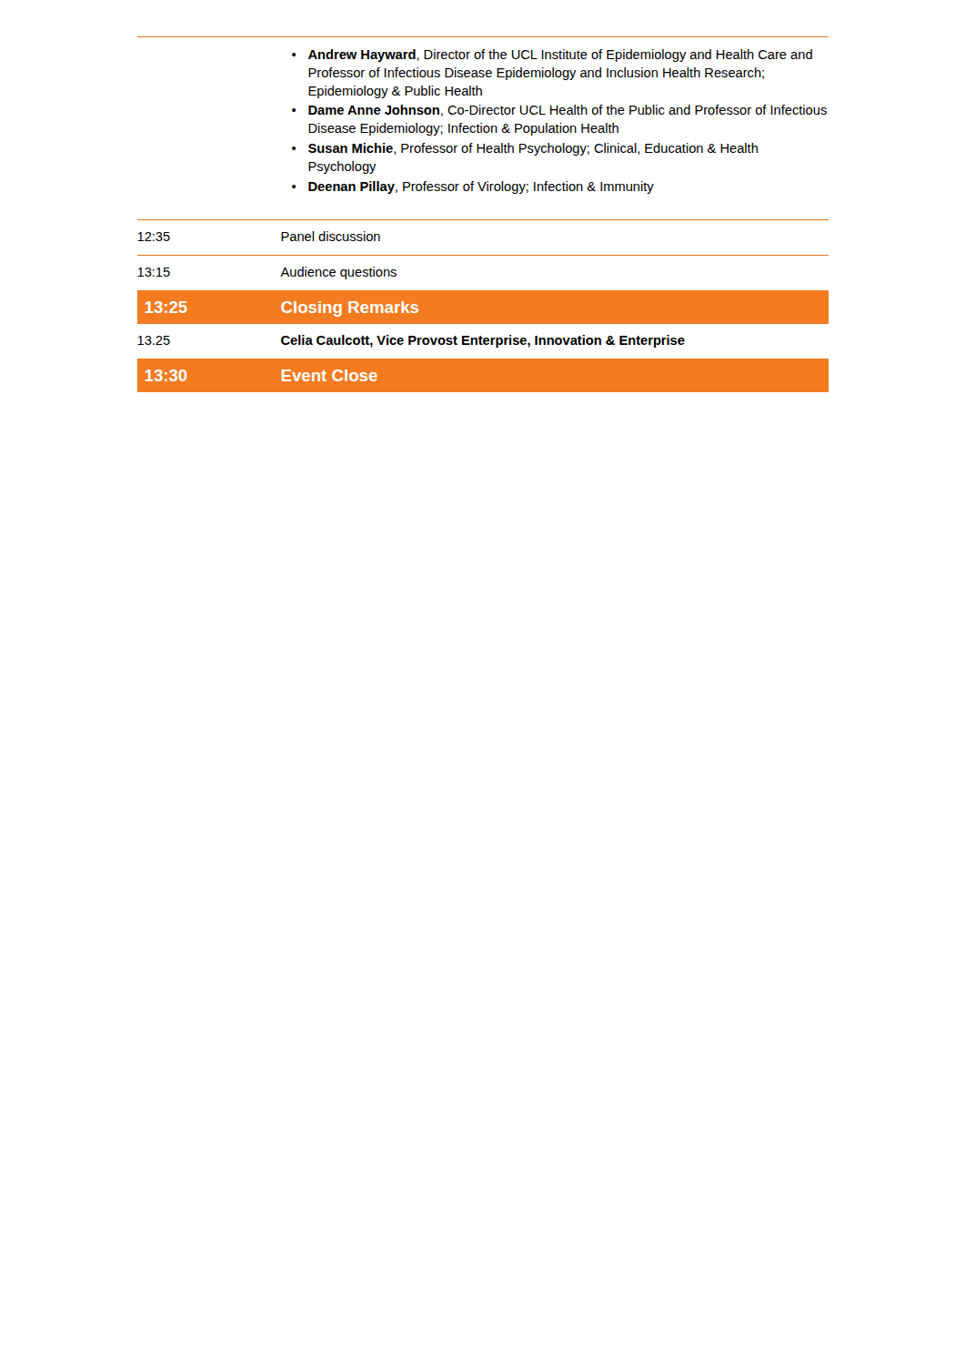Andrew Hayward, Director of the UCL Institute of Epidemiology and Health Care and Professor of Infectious Disease Epidemiology and Inclusion Health Research; Epidemiology & Public Health
Dame Anne Johnson, Co-Director UCL Health of the Public and Professor of Infectious Disease Epidemiology; Infection & Population Health
Susan Michie, Professor of Health Psychology; Clinical, Education & Health Psychology
Deenan Pillay, Professor of Virology; Infection & Immunity
| 12:35 | Panel discussion |
| 13:15 | Audience questions |
| 13:25 | Closing Remarks |
| 13.25 | Celia Caulcott, Vice Provost Enterprise, Innovation & Enterprise |
| 13:30 | Event Close |